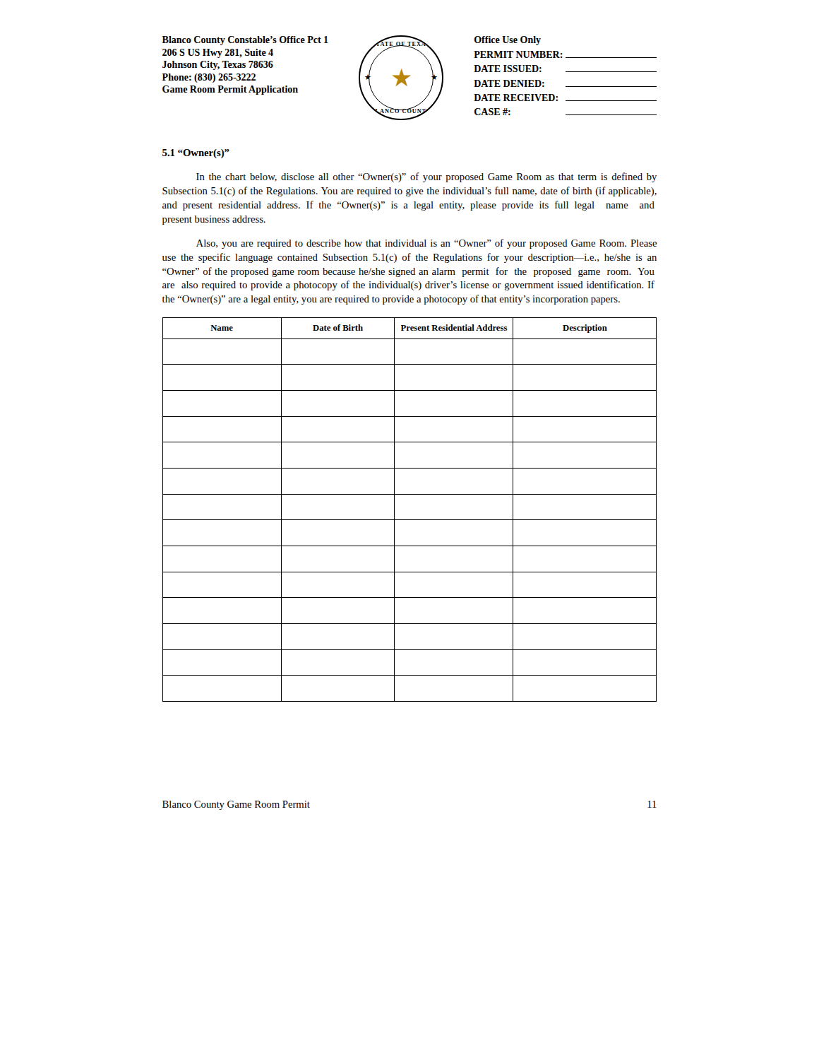Blanco County Constable’s Office Pct 1
206 S US Hwy 281, Suite 4
Johnson City, Texas 78636
Phone: (830) 265-3222
Game Room Permit Application
STATE OF TEXAS
★ ★
★
BLANCO COUNTY
Office Use Only
PERMIT NUMBER:
DATE ISSUED:
DATE DENIED:
DATE RECEIVED:
CASE #:
5.1 “Owner(s)”
In the chart below, disclose all other “Owner(s)” of your proposed Game Room as that term is defined by Subsection 5.1(c) of the Regulations. You are required to give the individual’s full name, date of birth (if applicable), and present residential address. If the “Owner(s)” is a legal entity, please provide its full legal name and present business address.
Also, you are required to describe how that individual is an “Owner” of your proposed Game Room. Please use the specific language contained Subsection 5.1(c) of the Regulations for your description—i.e., he/she is an “Owner” of the proposed game room because he/she signed an alarm permit for the proposed game room. You are also required to provide a photocopy of the individual(s) driver’s license or government issued identification. If the “Owner(s)” are a legal entity, you are required to provide a photocopy of that entity’s incorporation papers.
| Name | Date of Birth | Present Residential Address | Description |
| --- | --- | --- | --- |
Blanco County Game Room Permit
11